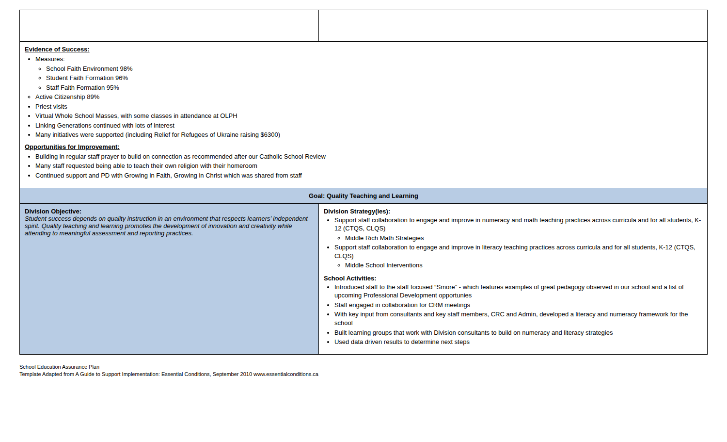| Evidence of Success: Measures: School Faith Environment 98% Student Faith Formation 96% Staff Faith Formation 95% Active Citizenship 89% Priest visits Virtual Whole School Masses, with some classes in attendance at OLPH Linking Generations continued with lots of interest Many initiatives were supported (including Relief for Refugees of Ukraine raising $6300) Opportunities for Improvement: Building in regular staff prayer to build on connection as recommended after our Catholic School Review Many staff requested being able to teach their own religion with their homeroom Continued support and PD with Growing in Faith, Growing in Christ which was shared from staff |
| Goal: Quality Teaching and Learning |
| Division Objective: Student success depends on quality instruction in an environment that respects learners’ independent spirit. Quality teaching and learning promotes the development of innovation and creativity while attending to meaningful assessment and reporting practices. | Division Strategy(ies): Support staff collaboration to engage and improve in numeracy and math teaching practices across curricula and for all students, K-12 (CTQS, CLQS) Middle Rich Math Strategies Support staff collaboration to engage and improve in literacy teaching practices across curricula and for all students, K-12 (CTQS, CLQS) Middle School Interventions School Activities: Introduced staff to the staff focused “Smore” - which features examples of great pedagogy observed in our school and a list of upcoming Professional Development opportunies Staff engaged in collaboration for CRM meetings With key input from consultants and key staff members, CRC and Admin, developed a literacy and numeracy framework for the school Built learning groups that work with Division consultants to build on numeracy and literacy strategies Used data driven results to determine next steps |
School Education Assurance Plan
Template Adapted from A Guide to Support Implementation: Essential Conditions, September 2010 www.essentialconditions.ca